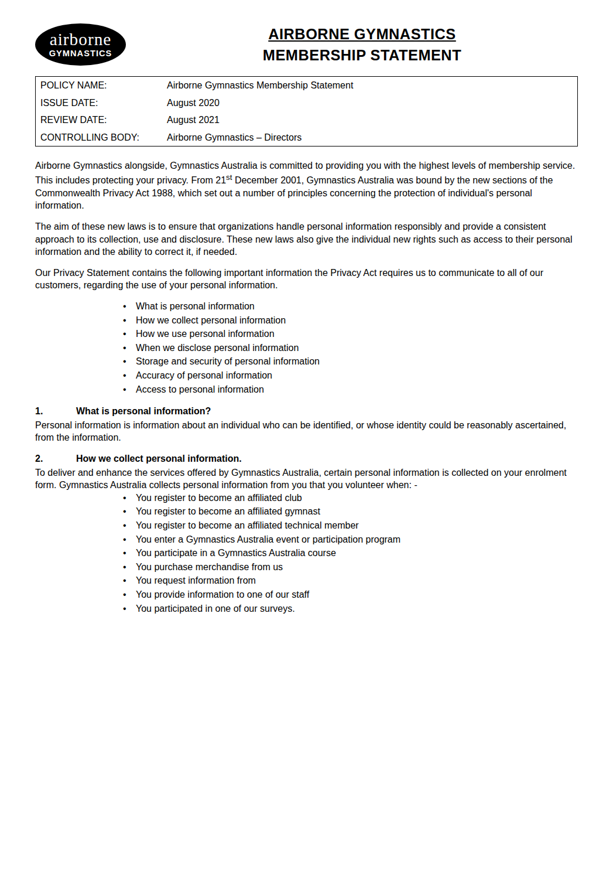airborne GYMNASTICS
AIRBORNE GYMNASTICS
MEMBERSHIP STATEMENT
| POLICY NAME: | Airborne Gymnastics Membership Statement |
| ISSUE DATE: | August 2020 |
| REVIEW DATE: | August 2021 |
| CONTROLLING BODY: | Airborne Gymnastics – Directors |
Airborne Gymnastics alongside, Gymnastics Australia is committed to providing you with the highest levels of membership service. This includes protecting your privacy. From 21st December 2001, Gymnastics Australia was bound by the new sections of the Commonwealth Privacy Act 1988, which set out a number of principles concerning the protection of individual's personal information.
The aim of these new laws is to ensure that organizations handle personal information responsibly and provide a consistent approach to its collection, use and disclosure. These new laws also give the individual new rights such as access to their personal information and the ability to correct it, if needed.
Our Privacy Statement contains the following important information the Privacy Act requires us to communicate to all of our customers, regarding the use of your personal information.
What is personal information
How we collect personal information
How we use personal information
When we disclose personal information
Storage and security of personal information
Accuracy of personal information
Access to personal information
1. What is personal information?
Personal information is information about an individual who can be identified, or whose identity could be reasonably ascertained, from the information.
2. How we collect personal information.
To deliver and enhance the services offered by Gymnastics Australia, certain personal information is collected on your enrolment form. Gymnastics Australia collects personal information from you that you volunteer when: -
You register to become an affiliated club
You register to become an affiliated gymnast
You register to become an affiliated technical member
You enter a Gymnastics Australia event or participation program
You participate in a Gymnastics Australia course
You purchase merchandise from us
You request information from
You provide information to one of our staff
You participated in one of our surveys.